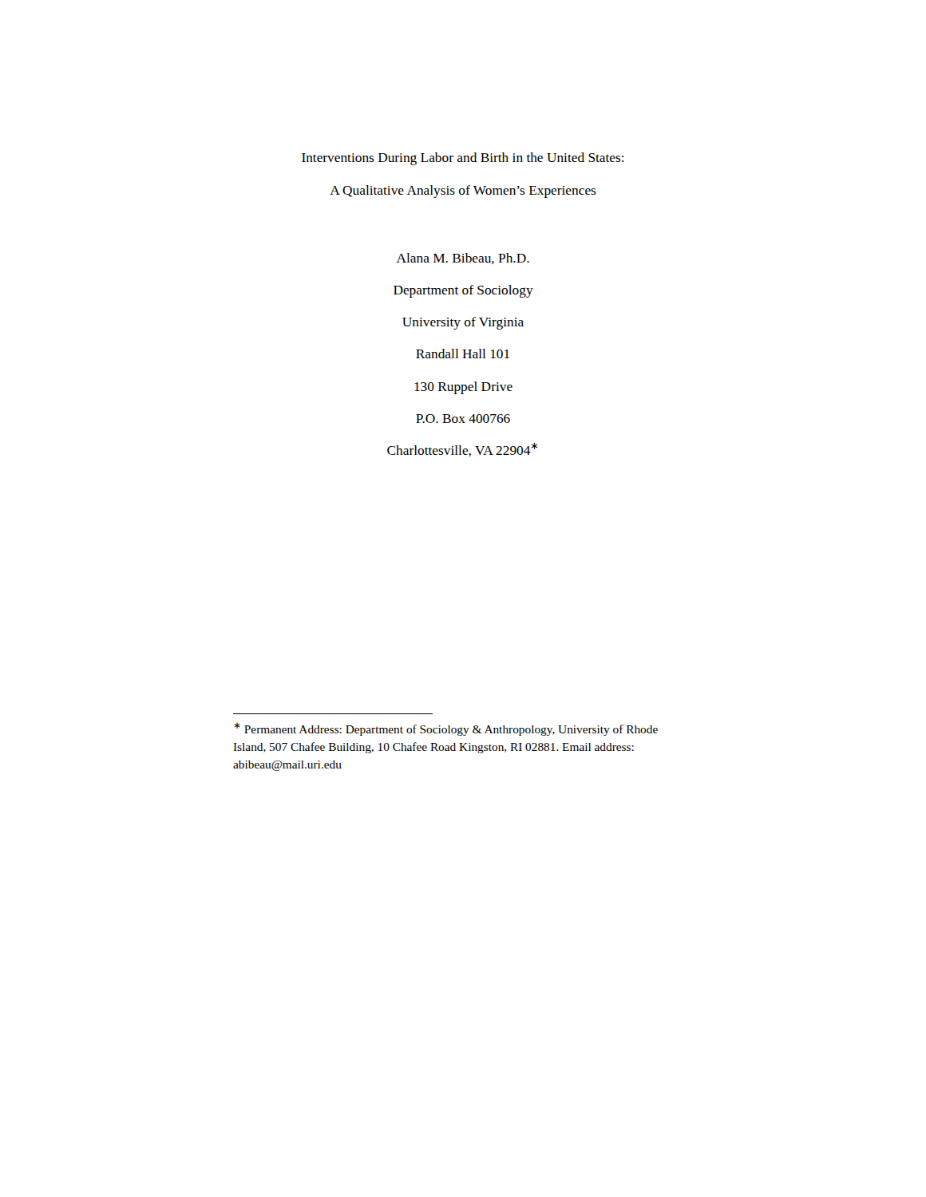Interventions During Labor and Birth in the United States:
A Qualitative Analysis of Women’s Experiences
Alana M. Bibeau, Ph.D.
Department of Sociology
University of Virginia
Randall Hall 101
130 Ruppel Drive
P.O. Box 400766
Charlottesville, VA 22904∗
∗ Permanent Address: Department of Sociology & Anthropology, University of Rhode Island, 507 Chafee Building, 10 Chafee Road Kingston, RI 02881. Email address: abibeau@mail.uri.edu